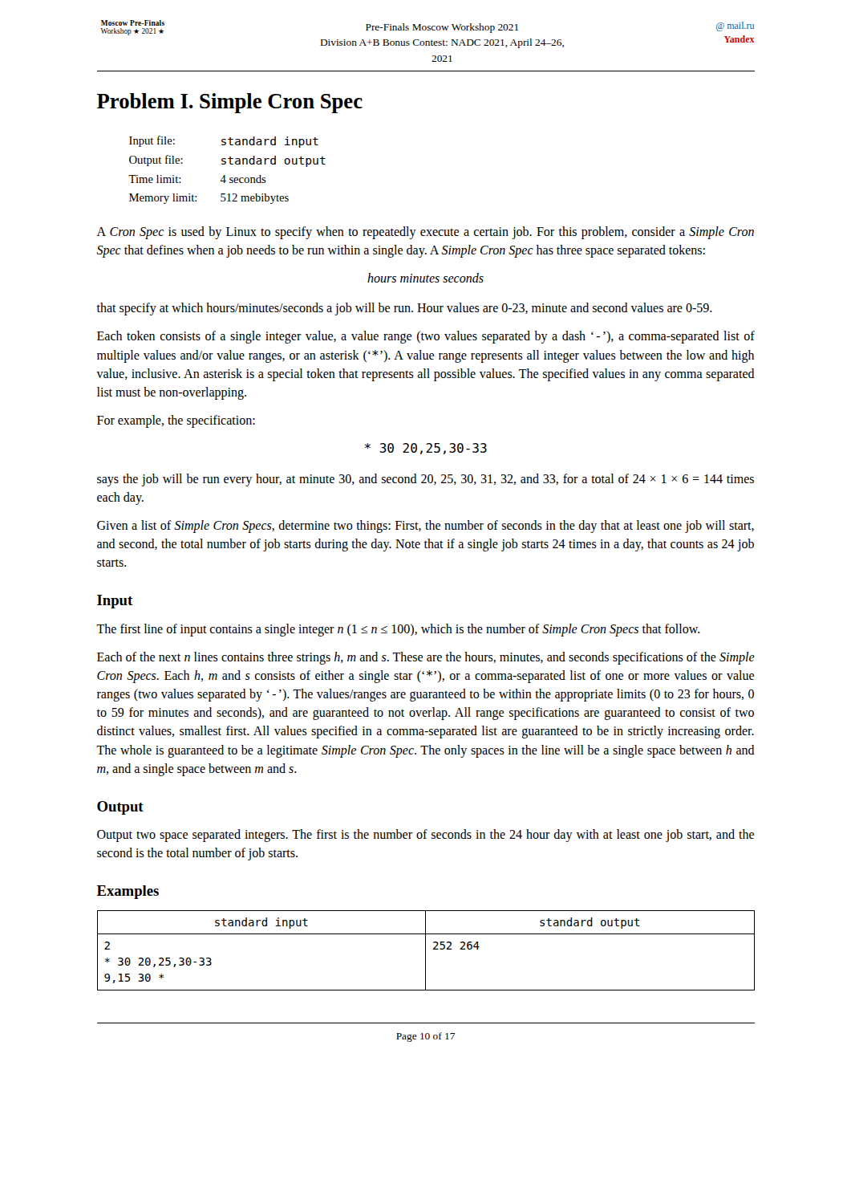Moscow Pre-Finals Workshop ★ 2021 ★
Pre-Finals Moscow Workshop 2021
Division A+B Bonus Contest: NADC 2021, April 24–26,
2021
@ mail.ru
Yandex
Problem I. Simple Cron Spec
| Input file: | standard input |
| Output file: | standard output |
| Time limit: | 4 seconds |
| Memory limit: | 512 mebibytes |
A Cron Spec is used by Linux to specify when to repeatedly execute a certain job. For this problem, consider a Simple Cron Spec that defines when a job needs to be run within a single day. A Simple Cron Spec has three space separated tokens:
hours minutes seconds
that specify at which hours/minutes/seconds a job will be run. Hour values are 0-23, minute and second values are 0-59.
Each token consists of a single integer value, a value range (two values separated by a dash ‘-’), a comma-separated list of multiple values and/or value ranges, or an asterisk (‘*’). A value range represents all integer values between the low and high value, inclusive. An asterisk is a special token that represents all possible values. The specified values in any comma separated list must be non-overlapping.
For example, the specification:
* 30 20,25,30-33
says the job will be run every hour, at minute 30, and second 20, 25, 30, 31, 32, and 33, for a total of 24 × 1 × 6 = 144 times each day.
Given a list of Simple Cron Specs, determine two things: First, the number of seconds in the day that at least one job will start, and second, the total number of job starts during the day. Note that if a single job starts 24 times in a day, that counts as 24 job starts.
Input
The first line of input contains a single integer n (1 ≤ n ≤ 100), which is the number of Simple Cron Specs that follow.
Each of the next n lines contains three strings h, m and s. These are the hours, minutes, and seconds specifications of the Simple Cron Specs. Each h, m and s consists of either a single star (‘*’), or a comma-separated list of one or more values or value ranges (two values separated by ‘-’). The values/ranges are guaranteed to be within the appropriate limits (0 to 23 for hours, 0 to 59 for minutes and seconds), and are guaranteed to not overlap. All range specifications are guaranteed to consist of two distinct values, smallest first. All values specified in a comma-separated list are guaranteed to be in strictly increasing order. The whole is guaranteed to be a legitimate Simple Cron Spec. The only spaces in the line will be a single space between h and m, and a single space between m and s.
Output
Output two space separated integers. The first is the number of seconds in the 24 hour day with at least one job start, and the second is the total number of job starts.
Examples
| standard input | standard output |
| --- | --- |
| 2 * 30 20,25,30-33 9,15 30 * | 252 264 |
Page 10 of 17